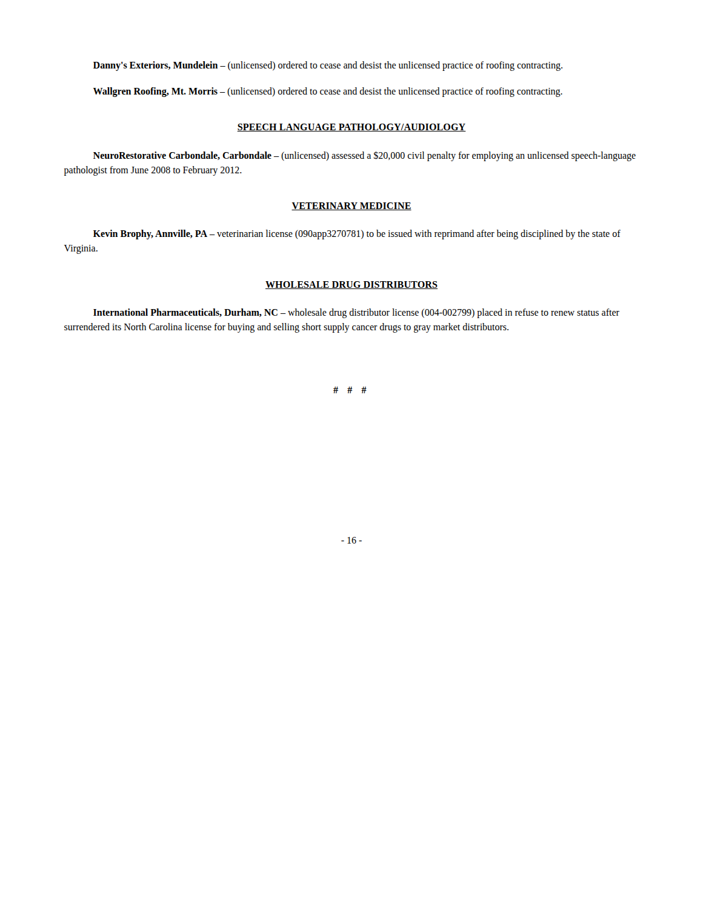Danny's Exteriors, Mundelein – (unlicensed) ordered to cease and desist the unlicensed practice of roofing contracting.
Wallgren Roofing, Mt. Morris – (unlicensed) ordered to cease and desist the unlicensed practice of roofing contracting.
SPEECH LANGUAGE PATHOLOGY/AUDIOLOGY
NeuroRestorative Carbondale, Carbondale – (unlicensed) assessed a $20,000 civil penalty for employing an unlicensed speech-language pathologist from June 2008 to February 2012.
VETERINARY MEDICINE
Kevin Brophy, Annville, PA – veterinarian license (090app3270781) to be issued with reprimand after being disciplined by the state of Virginia.
WHOLESALE DRUG DISTRIBUTORS
International Pharmaceuticals, Durham, NC – wholesale drug distributor license (004-002799) placed in refuse to renew status after surrendered its North Carolina license for buying and selling short supply cancer drugs to gray market distributors.
# # #
- 16 -